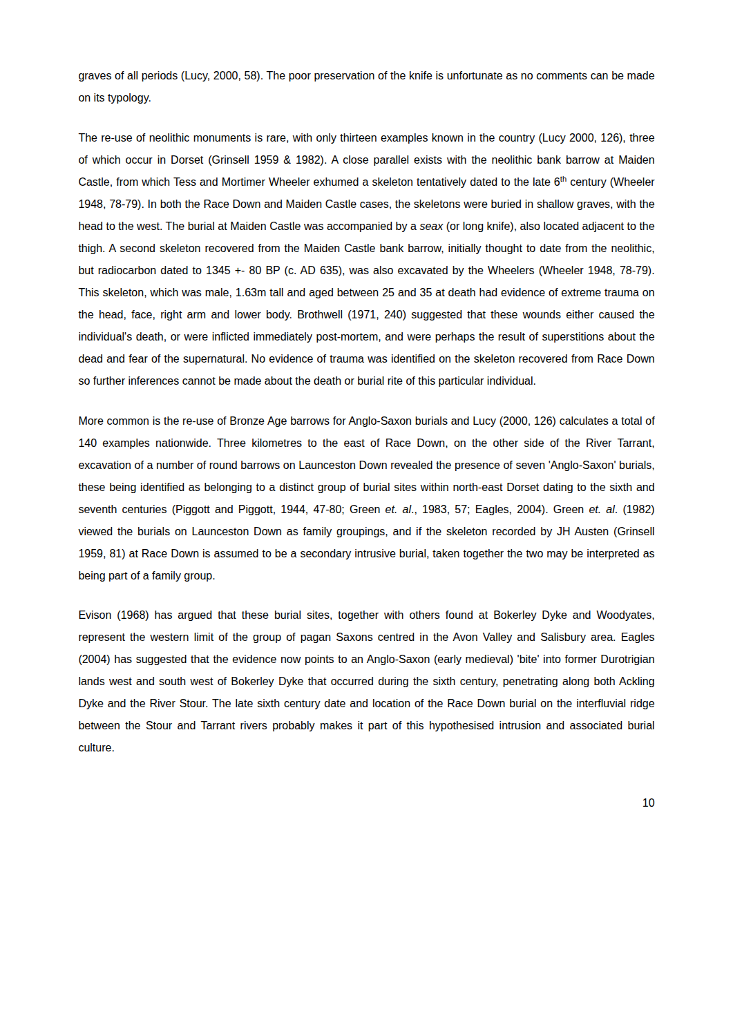graves of all periods (Lucy, 2000, 58). The poor preservation of the knife is unfortunate as no comments can be made on its typology.
The re-use of neolithic monuments is rare, with only thirteen examples known in the country (Lucy 2000, 126), three of which occur in Dorset (Grinsell 1959 & 1982). A close parallel exists with the neolithic bank barrow at Maiden Castle, from which Tess and Mortimer Wheeler exhumed a skeleton tentatively dated to the late 6th century (Wheeler 1948, 78-79). In both the Race Down and Maiden Castle cases, the skeletons were buried in shallow graves, with the head to the west. The burial at Maiden Castle was accompanied by a seax (or long knife), also located adjacent to the thigh. A second skeleton recovered from the Maiden Castle bank barrow, initially thought to date from the neolithic, but radiocarbon dated to 1345 +- 80 BP (c. AD 635), was also excavated by the Wheelers (Wheeler 1948, 78-79). This skeleton, which was male, 1.63m tall and aged between 25 and 35 at death had evidence of extreme trauma on the head, face, right arm and lower body. Brothwell (1971, 240) suggested that these wounds either caused the individual's death, or were inflicted immediately post-mortem, and were perhaps the result of superstitions about the dead and fear of the supernatural. No evidence of trauma was identified on the skeleton recovered from Race Down so further inferences cannot be made about the death or burial rite of this particular individual.
More common is the re-use of Bronze Age barrows for Anglo-Saxon burials and Lucy (2000, 126) calculates a total of 140 examples nationwide. Three kilometres to the east of Race Down, on the other side of the River Tarrant, excavation of a number of round barrows on Launceston Down revealed the presence of seven 'Anglo-Saxon' burials, these being identified as belonging to a distinct group of burial sites within north-east Dorset dating to the sixth and seventh centuries (Piggott and Piggott, 1944, 47-80; Green et. al., 1983, 57; Eagles, 2004). Green et. al. (1982) viewed the burials on Launceston Down as family groupings, and if the skeleton recorded by JH Austen (Grinsell 1959, 81) at Race Down is assumed to be a secondary intrusive burial, taken together the two may be interpreted as being part of a family group.
Evison (1968) has argued that these burial sites, together with others found at Bokerley Dyke and Woodyates, represent the western limit of the group of pagan Saxons centred in the Avon Valley and Salisbury area. Eagles (2004) has suggested that the evidence now points to an Anglo-Saxon (early medieval) 'bite' into former Durotrigian lands west and south west of Bokerley Dyke that occurred during the sixth century, penetrating along both Ackling Dyke and the River Stour. The late sixth century date and location of the Race Down burial on the interfluvial ridge between the Stour and Tarrant rivers probably makes it part of this hypothesised intrusion and associated burial culture.
10